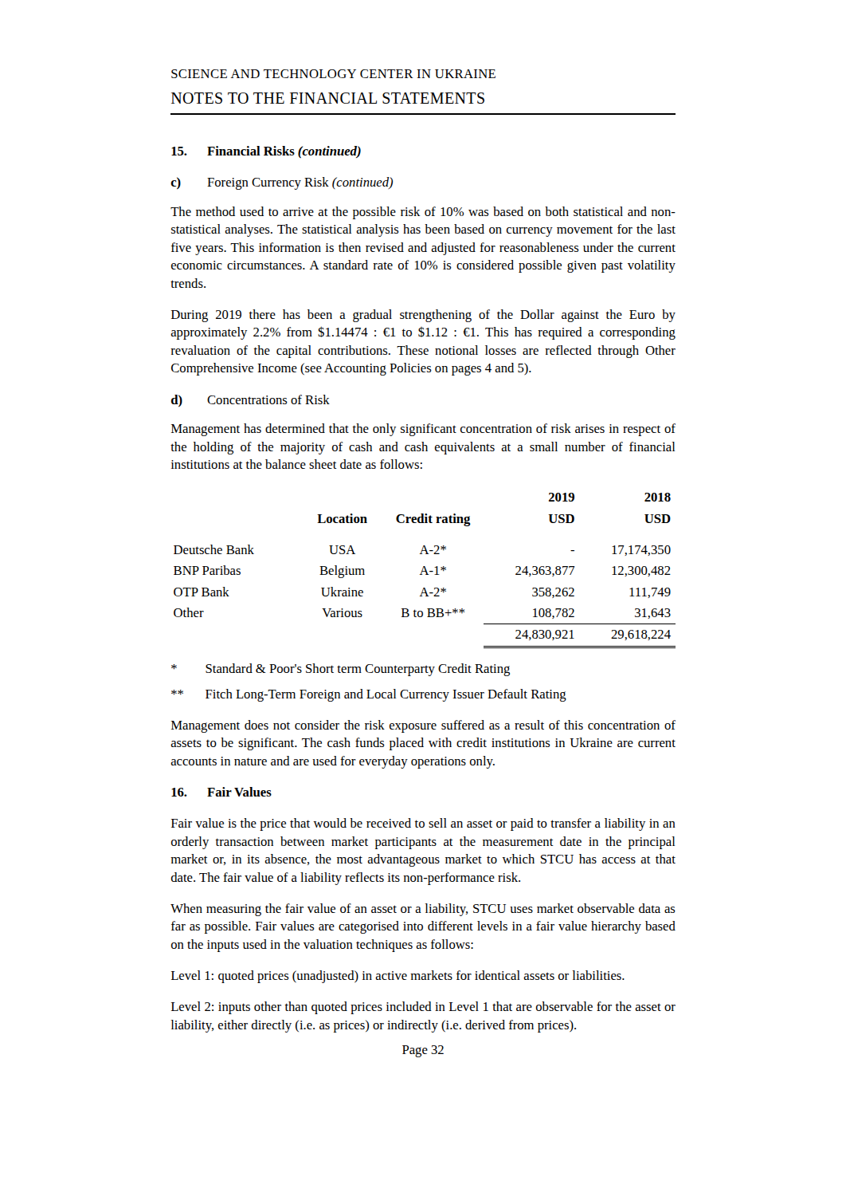SCIENCE AND TECHNOLOGY CENTER IN UKRAINE
NOTES TO THE FINANCIAL STATEMENTS
15. Financial Risks (continued)
c) Foreign Currency Risk (continued)
The method used to arrive at the possible risk of 10% was based on both statistical and non-statistical analyses. The statistical analysis has been based on currency movement for the last five years. This information is then revised and adjusted for reasonableness under the current economic circumstances. A standard rate of 10% is considered possible given past volatility trends.
During 2019 there has been a gradual strengthening of the Dollar against the Euro by approximately 2.2% from $1.14474 : €1 to $1.12 : €1. This has required a corresponding revaluation of the capital contributions. These notional losses are reflected through Other Comprehensive Income (see Accounting Policies on pages 4 and 5).
d) Concentrations of Risk
Management has determined that the only significant concentration of risk arises in respect of the holding of the majority of cash and cash equivalents at a small number of financial institutions at the balance sheet date as follows:
| | | | 2019 | 2018 |
| --- | --- | --- | --- | --- |
| | Location | Credit rating | USD | USD |
| Deutsche Bank | USA | A-2* | - | 17,174,350 |
| BNP Paribas | Belgium | A-1* | 24,363,877 | 12,300,482 |
| OTP Bank | Ukraine | A-2* | 358,262 | 111,749 |
| Other | Various | B to BB+** | 108,782 | 31,643 |
| | | | 24,830,921 | 29,618,224 |
* Standard & Poor's Short term Counterparty Credit Rating
** Fitch Long-Term Foreign and Local Currency Issuer Default Rating
Management does not consider the risk exposure suffered as a result of this concentration of assets to be significant. The cash funds placed with credit institutions in Ukraine are current accounts in nature and are used for everyday operations only.
16. Fair Values
Fair value is the price that would be received to sell an asset or paid to transfer a liability in an orderly transaction between market participants at the measurement date in the principal market or, in its absence, the most advantageous market to which STCU has access at that date. The fair value of a liability reflects its non-performance risk.
When measuring the fair value of an asset or a liability, STCU uses market observable data as far as possible. Fair values are categorised into different levels in a fair value hierarchy based on the inputs used in the valuation techniques as follows:
Level 1: quoted prices (unadjusted) in active markets for identical assets or liabilities.
Level 2: inputs other than quoted prices included in Level 1 that are observable for the asset or liability, either directly (i.e. as prices) or indirectly (i.e. derived from prices).
Page 32